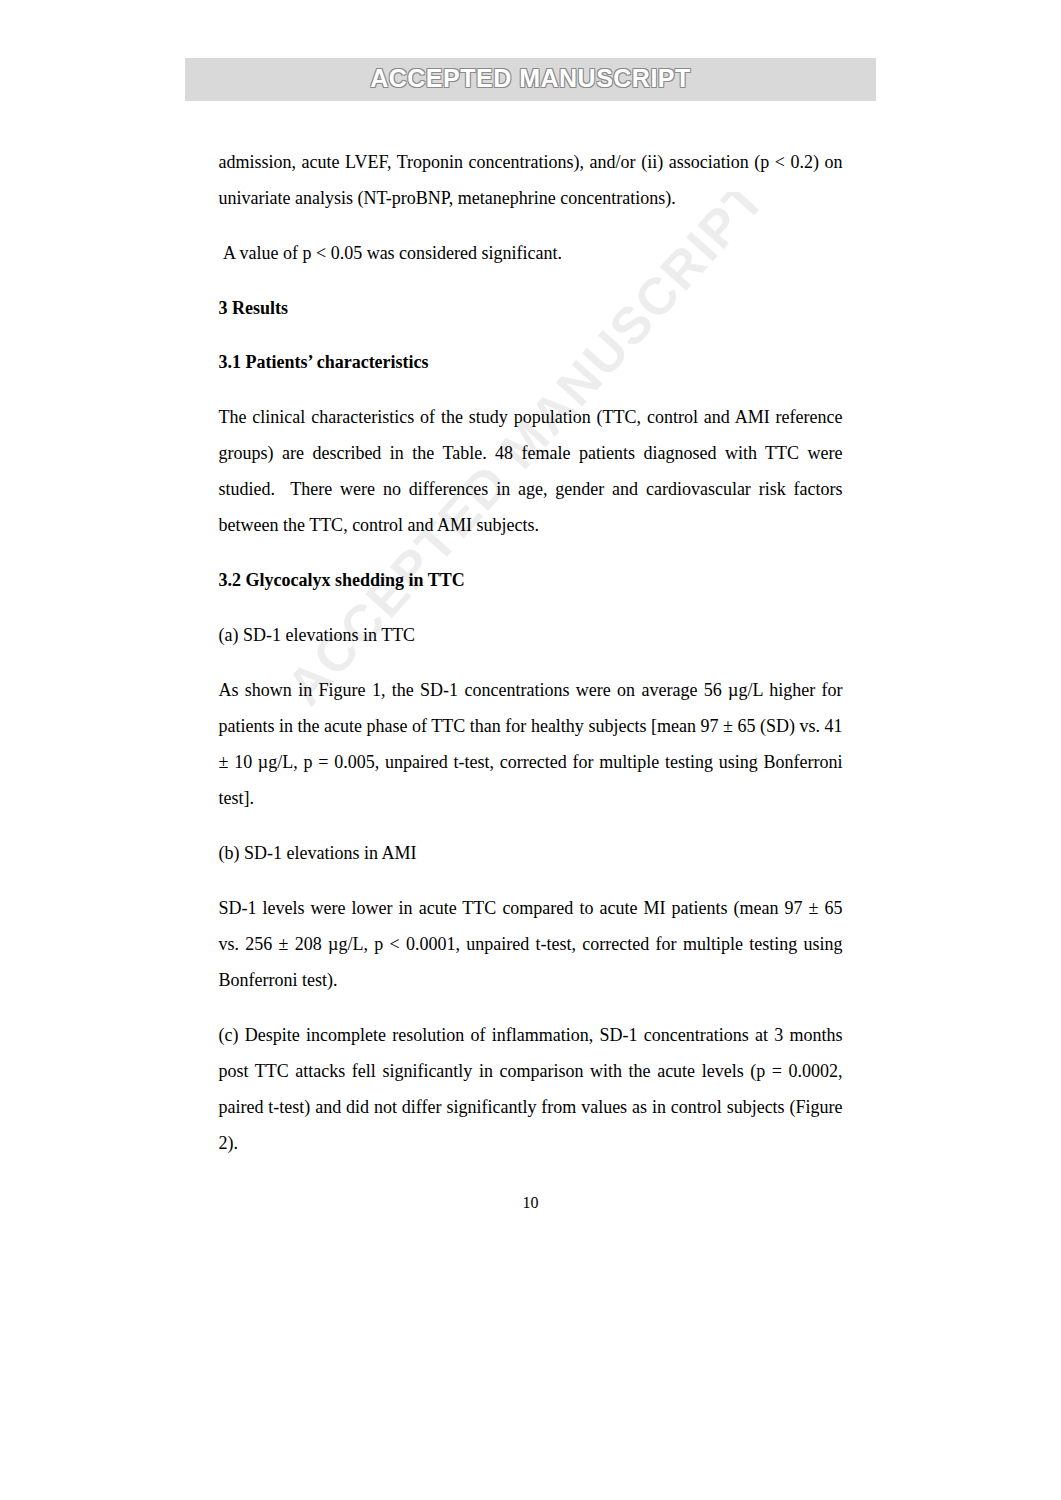ACCEPTED MANUSCRIPT
ACCEPTED MANUSCRIPT
admission, acute LVEF, Troponin concentrations), and/or (ii) association (p < 0.2) on univariate analysis (NT-proBNP, metanephrine concentrations).
A value of p < 0.05 was considered significant.
3 Results
3.1 Patients’ characteristics
The clinical characteristics of the study population (TTC, control and AMI reference groups) are described in the Table. 48 female patients diagnosed with TTC were studied. There were no differences in age, gender and cardiovascular risk factors between the TTC, control and AMI subjects.
3.2 Glycocalyx shedding in TTC
(a) SD-1 elevations in TTC
As shown in Figure 1, the SD-1 concentrations were on average 56 µg/L higher for patients in the acute phase of TTC than for healthy subjects [mean 97 ± 65 (SD) vs. 41 ± 10 µg/L, p = 0.005, unpaired t-test, corrected for multiple testing using Bonferroni test].
(b) SD-1 elevations in AMI
SD-1 levels were lower in acute TTC compared to acute MI patients (mean 97 ± 65 vs. 256 ± 208 µg/L, p < 0.0001, unpaired t-test, corrected for multiple testing using Bonferroni test).
(c) Despite incomplete resolution of inflammation, SD-1 concentrations at 3 months post TTC attacks fell significantly in comparison with the acute levels (p = 0.0002, paired t-test) and did not differ significantly from values as in control subjects (Figure 2).
10